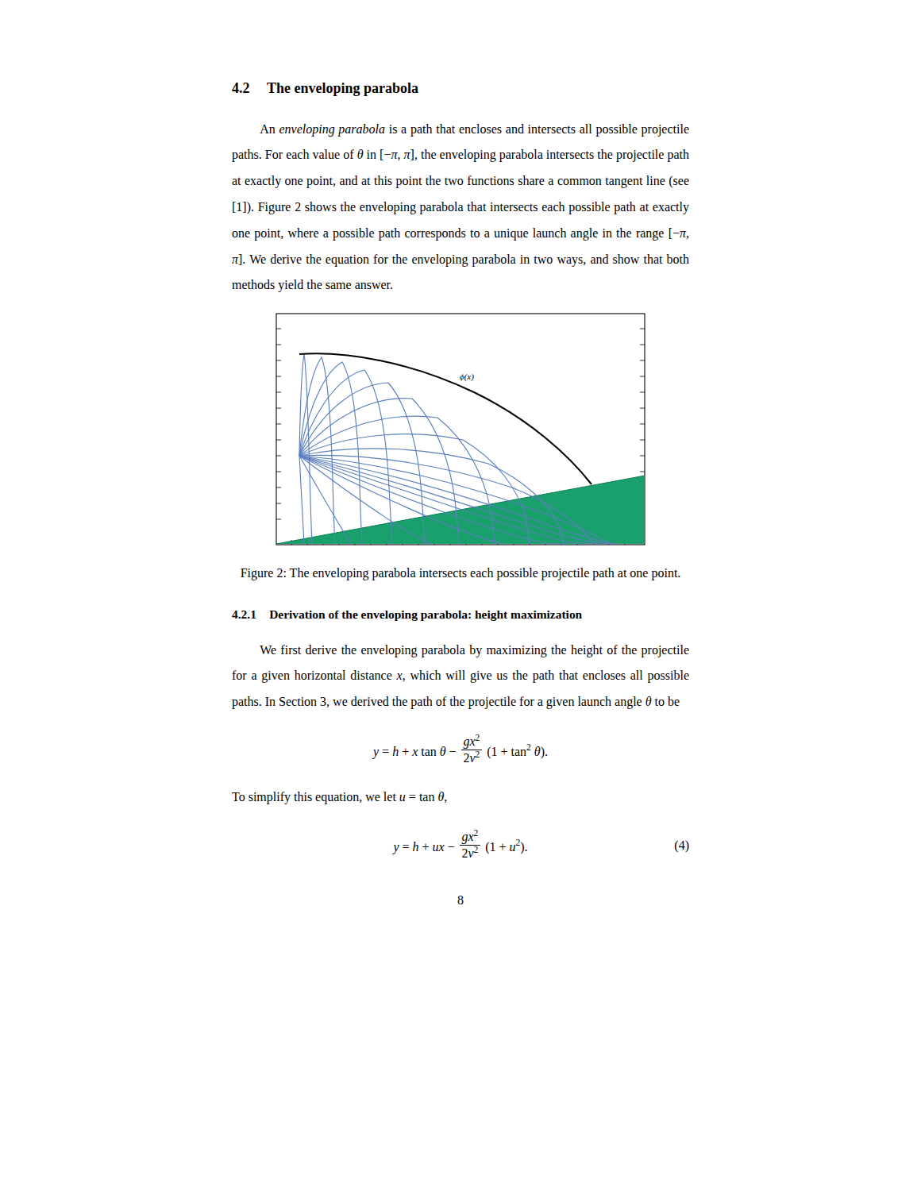4.2 The enveloping parabola
An enveloping parabola is a path that encloses and intersects all possible projectile paths. For each value of θ in [−π, π], the enveloping parabola intersects the projectile path at exactly one point, and at this point the two functions share a common tangent line (see [1]). Figure 2 shows the enveloping parabola that intersects each possible path at exactly one point, where a possible path corresponds to a unique launch angle in the range [−π, π]. We derive the equation for the enveloping parabola in two ways, and show that both methods yield the same answer.
ϕ(x)
Figure 2: The enveloping parabola intersects each possible projectile path at one point.
4.2.1 Derivation of the enveloping parabola: height maximization
We first derive the enveloping parabola by maximizing the height of the projectile for a given horizontal distance x, which will give us the path that encloses all possible paths. In Section 3, we derived the path of the projectile for a given launch angle θ to be
y = h + x tan θ − gx22v2 (1 + tan2 θ).
To simplify this equation, we let u = tan θ,
y = h + ux − gx22v2 (1 + u2). (4)
8